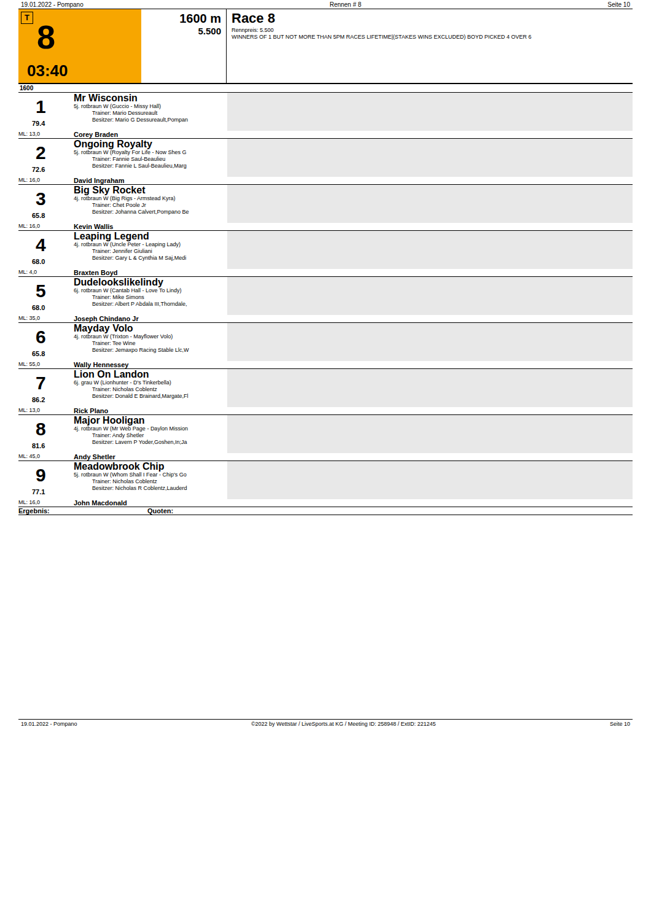19.01.2022 - Pompano
Rennen # 8
Seite 10
T
8
03:40
1600 m
5.500
Race 8
Rennpreis: 5.500
WINNERS OF 1 BUT NOT MORE THAN 5PM RACES LIFETIME|(STAKES WINS EXCLUDED) BOYD PICKED 4 OVER 6
1600
| 1 79.4 | Mr Wisconsin 5j. rotbraun W (Guccio - Missy Hall) Trainer: Mario Dessureault Besitzer: Mario G Dessureault,Pompan | |
| ML: 13,0 | Corey Braden |
| 2 72.6 | Ongoing Royalty 5j. rotbraun W (Royalty For Life - Now Shes G Trainer: Fannie Saul-Beaulieu Besitzer: Fannie L Saul-Beaulieu,Marg | |
| ML: 16,0 | David Ingraham |
| 3 65.8 | Big Sky Rocket 4j. rotbraun W (Big Rigs - Armstead Kyra) Trainer: Chet Poole Jr Besitzer: Johanna Calvert,Pompano Be | |
| ML: 16,0 | Kevin Wallis |
| 4 68.0 | Leaping Legend 4j. rotbraun W (Uncle Peter - Leaping Lady) Trainer: Jennifer Giuliani Besitzer: Gary L & Cynthia M Saj,Medi | |
| ML: 4,0 | Braxten Boyd |
| 5 68.0 | Dudelookslikelindy 6j. rotbraun W (Cantab Hall - Love To Lindy) Trainer: Mike Simons Besitzer: Albert P Abdala III,Thorndale, | |
| ML: 35,0 | Joseph Chindano Jr |
| 6 65.8 | Mayday Volo 4j. rotbraun W (Trixton - Mayflower Volo) Trainer: Tee Wine Besitzer: Jemaxpo Racing Stable Llc,W | |
| ML: 55,0 | Wally Hennessey |
| 7 86.2 | Lion On Landon 6j. grau W (Lionhunter - D's Tinkerbella) Trainer: Nicholas Coblentz Besitzer: Donald E Brainard,Margate,Fl | |
| ML: 13,0 | Rick Plano |
| 8 81.6 | Major Hooligan 4j. rotbraun W (Mr Web Page - Daylon Mission Trainer: Andy Shetler Besitzer: Lavern P Yoder,Goshen,In;Ja | |
| ML: 45,0 | Andy Shetler |
| 9 77.1 | Meadowbrook Chip 5j. rotbraun W (Whom Shall I Fear - Chip's Go Trainer: Nicholas Coblentz Besitzer: Nicholas R Coblentz,Lauderd | |
| ML: 16,0 | John Macdonald |
| Ergebnis: | Quoten: |
19.01.2022 - Pompano
©2022 by Wettstar / LiveSports.at KG / Meeting ID: 258948 / ExtID: 221245
Seite 10